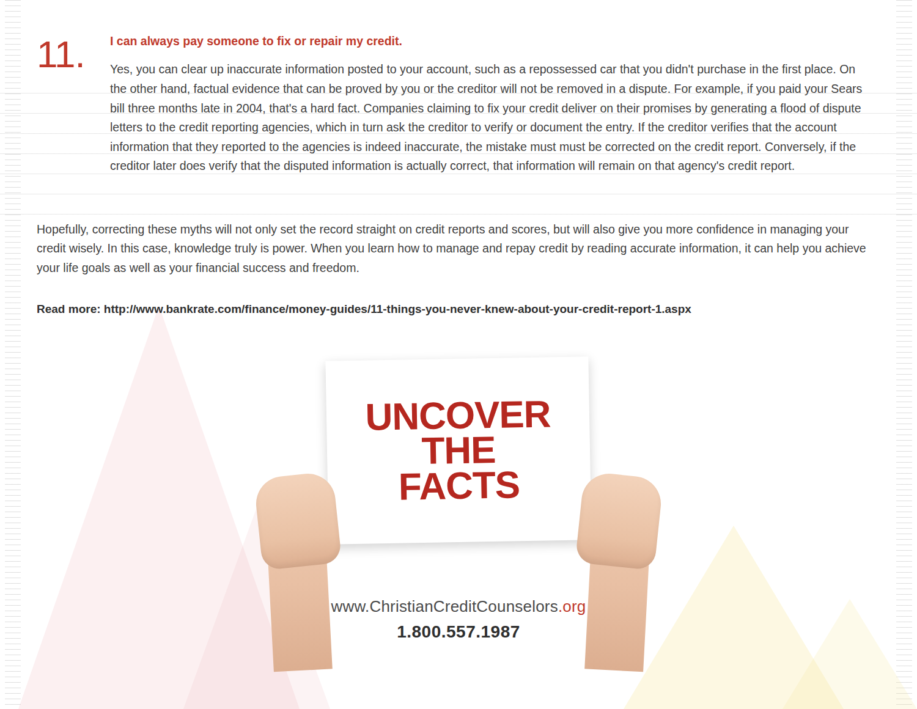11.
I can always pay someone to fix or repair my credit.
Yes, you can clear up inaccurate information posted to your account, such as a repossessed car that you didn't purchase in the first place. On the other hand, factual evidence that can be proved by you or the creditor will not be removed in a dispute. For example, if you paid your Sears bill three months late in 2004, that's a hard fact. Companies claiming to fix your credit deliver on their promises by generating a flood of dispute letters to the credit reporting agencies, which in turn ask the creditor to verify or document the entry. If the creditor verifies that the account information that they reported to the agencies is indeed inaccurate, the mistake must must be corrected on the credit report. Conversely, if the creditor later does verify that the disputed information is actually correct, that information will remain on that agency's credit report.
Hopefully, correcting these myths will not only set the record straight on credit reports and scores, but will also give you more confidence in managing your credit wisely. In this case, knowledge truly is power. When you learn how to manage and repay credit by reading accurate information, it can help you achieve your life goals as well as your financial success and freedom.
Read more: http://www.bankrate.com/finance/money-guides/11-things-you-never-knew-about-your-credit-report-1.aspx
UNCOVER THE FACTS
www.ChristianCreditCounselors.org
1.800.557.1987